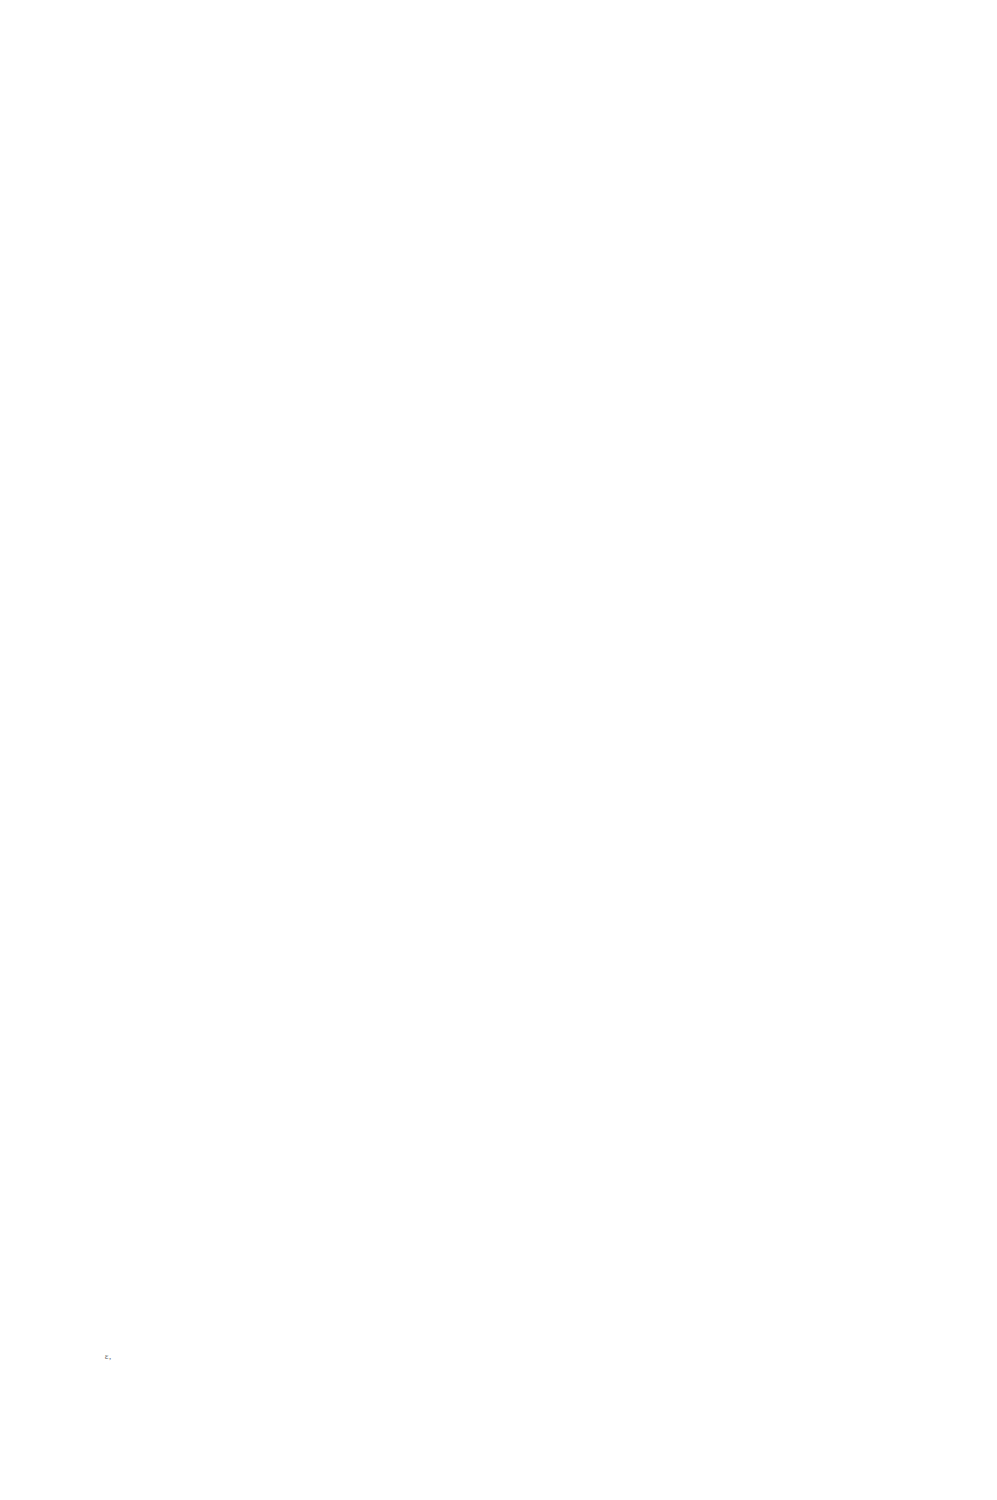ε,